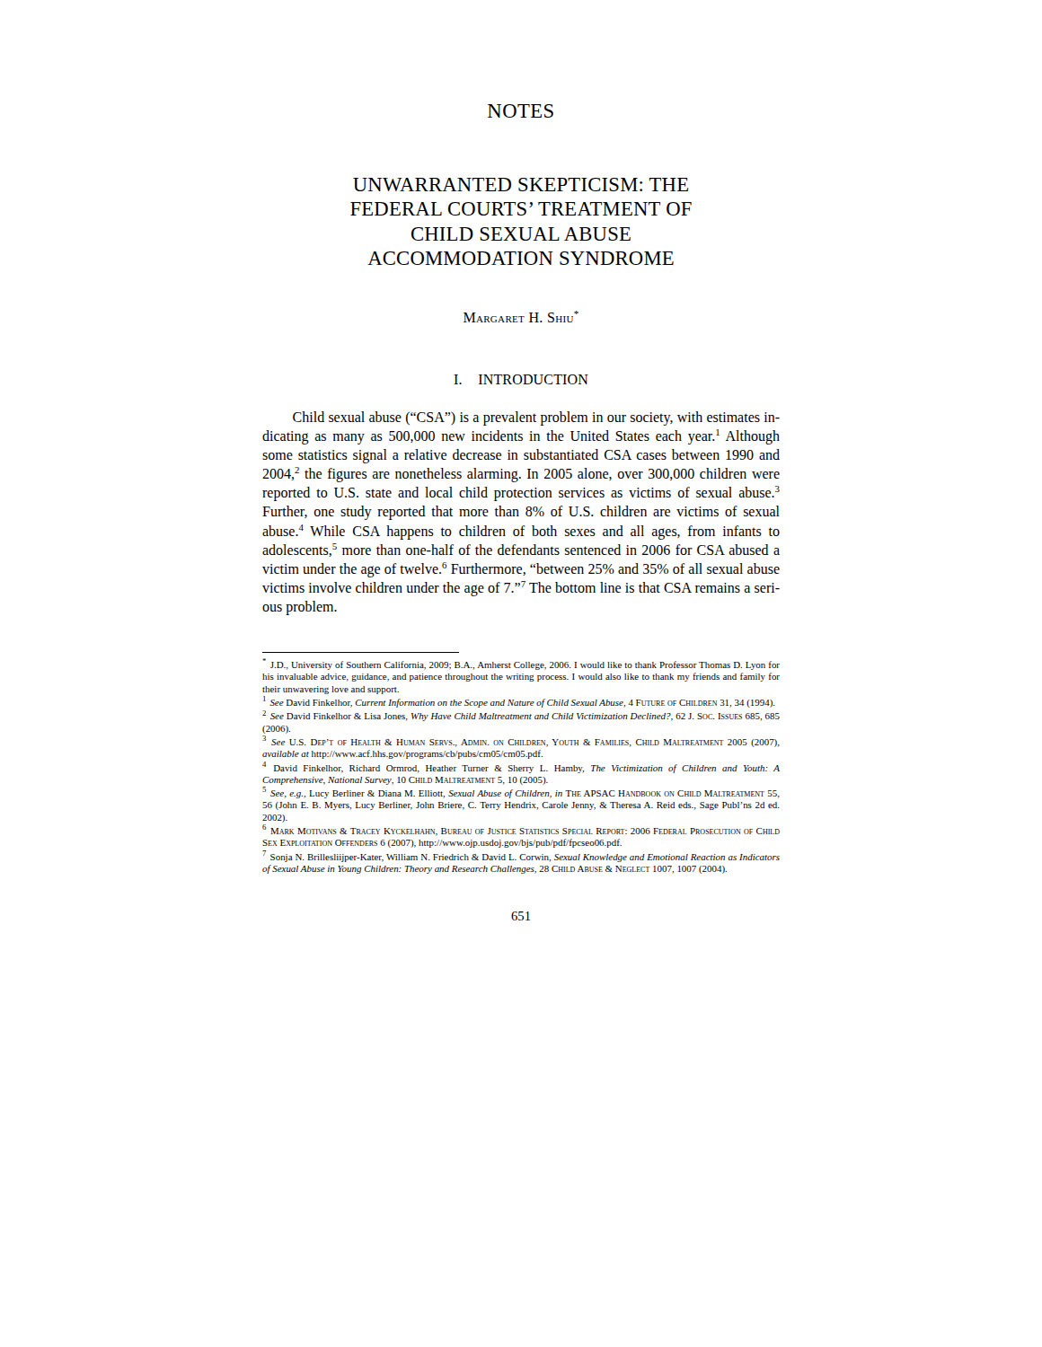NOTES
UNWARRANTED SKEPTICISM: THE
FEDERAL COURTS’ TREATMENT OF
CHILD SEXUAL ABUSE
ACCOMMODATION SYNDROME
Margaret H. Shiu*
I. INTRODUCTION
Child sexual abuse (“CSA”) is a prevalent problem in our society, with estimates indicating as many as 500,000 new incidents in the United States each year.1 Although some statistics signal a relative decrease in substantiated CSA cases between 1990 and 2004,2 the figures are nonetheless alarming. In 2005 alone, over 300,000 children were reported to U.S. state and local child protection services as victims of sexual abuse.3 Further, one study reported that more than 8% of U.S. children are victims of sexual abuse.4 While CSA happens to children of both sexes and all ages, from infants to adolescents,5 more than one-half of the defendants sentenced in 2006 for CSA abused a victim under the age of twelve.6 Furthermore, “between 25% and 35% of all sexual abuse victims involve children under the age of 7.”7 The bottom line is that CSA remains a serious problem.
* J.D., University of Southern California, 2009; B.A., Amherst College, 2006. I would like to thank Professor Thomas D. Lyon for his invaluable advice, guidance, and patience throughout the writing process. I would also like to thank my friends and family for their unwavering love and support.
1 See David Finkelhor, Current Information on the Scope and Nature of Child Sexual Abuse, 4 Future of Children 31, 34 (1994).
2 See David Finkelhor & Lisa Jones, Why Have Child Maltreatment and Child Victimization Declined?, 62 J. Soc. Issues 685, 685 (2006).
3 See U.S. Dep’t of Health & Human Servs., Admin. on Children, Youth & Families, Child Maltreatment 2005 (2007), available at http://www.acf.hhs.gov/programs/cb/pubs/cm05/cm05.pdf.
4 David Finkelhor, Richard Ormrod, Heather Turner & Sherry L. Hamby, The Victimization of Children and Youth: A Comprehensive, National Survey, 10 Child Maltreatment 5, 10 (2005).
5 See, e.g., Lucy Berliner & Diana M. Elliott, Sexual Abuse of Children, in The APSAC Handbook on Child Maltreatment 55, 56 (John E. B. Myers, Lucy Berliner, John Briere, C. Terry Hendrix, Carole Jenny, & Theresa A. Reid eds., Sage Publ’ns 2d ed. 2002).
6 Mark Motivans & Tracey Kyckelhahn, Bureau of Justice Statistics Special Report: 2006 Federal Prosecution of Child Sex Exploitation Offenders 6 (2007), http://www.ojp.usdoj.gov/bjs/pub/pdf/fpcseo06.pdf.
7 Sonja N. Brillesliijper-Kater, William N. Friedrich & David L. Corwin, Sexual Knowledge and Emotional Reaction as Indicators of Sexual Abuse in Young Children: Theory and Research Challenges, 28 Child Abuse & Neglect 1007, 1007 (2004).
651